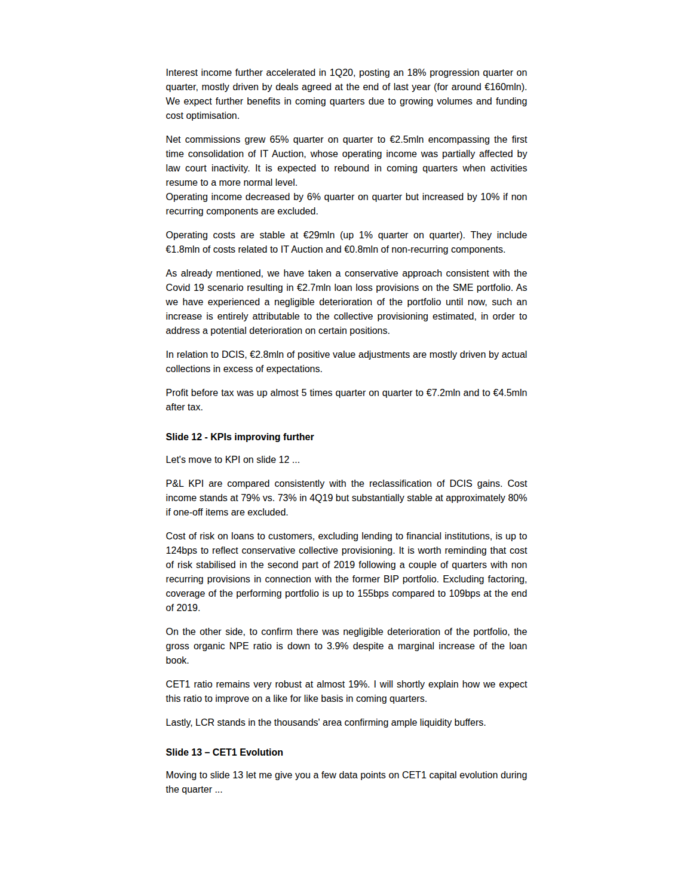Interest income further accelerated in 1Q20, posting an 18% progression quarter on quarter, mostly driven by deals agreed at the end of last year (for around €160mln). We expect further benefits in coming quarters due to growing volumes and funding cost optimisation.
Net commissions grew 65% quarter on quarter to €2.5mln encompassing the first time consolidation of IT Auction, whose operating income was partially affected by law court inactivity. It is expected to rebound in coming quarters when activities resume to a more normal level.
Operating income decreased by 6% quarter on quarter but increased by 10% if non recurring components are excluded.
Operating costs are stable at €29mln (up 1% quarter on quarter). They include €1.8mln of costs related to IT Auction and €0.8mln of non-recurring components.
As already mentioned, we have taken a conservative approach consistent with the Covid 19 scenario resulting in €2.7mln loan loss provisions on the SME portfolio. As we have experienced a negligible deterioration of the portfolio until now, such an increase is entirely attributable to the collective provisioning estimated, in order to address a potential deterioration on certain positions.
In relation to DCIS, €2.8mln of positive value adjustments are mostly driven by actual collections in excess of expectations.
Profit before tax was up almost 5 times quarter on quarter to €7.2mln and to €4.5mln after tax.
Slide 12 - KPIs improving further
Let's move to KPI on slide 12 ...
P&L KPI are compared consistently with the reclassification of DCIS gains. Cost income stands at 79% vs. 73% in 4Q19 but substantially stable at approximately 80% if one-off items are excluded.
Cost of risk on loans to customers, excluding lending to financial institutions, is up to 124bps to reflect conservative collective provisioning. It is worth reminding that cost of risk stabilised in the second part of 2019 following a couple of quarters with non recurring provisions in connection with the former BIP portfolio. Excluding factoring, coverage of the performing portfolio is up to 155bps compared to 109bps at the end of 2019.
On the other side, to confirm there was negligible deterioration of the portfolio, the gross organic NPE ratio is down to 3.9% despite a marginal increase of the loan book.
CET1 ratio remains very robust at almost 19%. I will shortly explain how we expect this ratio to improve on a like for like basis in coming quarters.
Lastly, LCR stands in the thousands' area confirming ample liquidity buffers.
Slide 13 – CET1 Evolution
Moving to slide 13 let me give you a few data points on CET1 capital evolution during the quarter ...